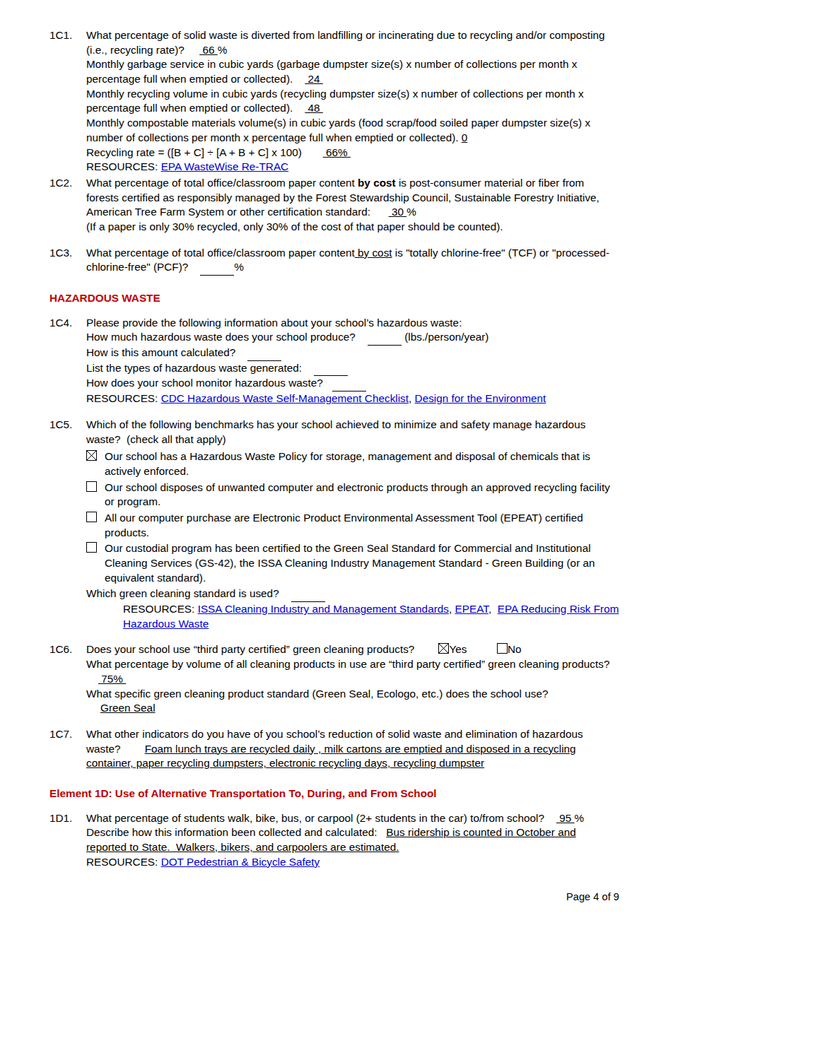1C1.
What percentage of solid waste is diverted from landfilling or incinerating due to recycling and/or composting (i.e., recycling rate)? 66 %
Monthly garbage service in cubic yards (garbage dumpster size(s) x number of collections per month x percentage full when emptied or collected). 24
Monthly recycling volume in cubic yards (recycling dumpster size(s) x number of collections per month x percentage full when emptied or collected). 48
Monthly compostable materials volume(s) in cubic yards (food scrap/food soiled paper dumpster size(s) x number of collections per month x percentage full when emptied or collected). 0
Recycling rate = ([B + C] ÷ [A + B + C] x 100) 66%
RESOURCES: EPA WasteWise Re-TRAC
1C2.
What percentage of total office/classroom paper content by cost is post-consumer material or fiber from forests certified as responsibly managed by the Forest Stewardship Council, Sustainable Forestry Initiative, American Tree Farm System or other certification standard: 30 %
(If a paper is only 30% recycled, only 30% of the cost of that paper should be counted).
1C3.
What percentage of total office/classroom paper content by cost is "totally chlorine-free" (TCF) or "processed-chlorine-free" (PCF)? %
HAZARDOUS WASTE
1C4.
Please provide the following information about your school’s hazardous waste:
How much hazardous waste does your school produce? (lbs./person/year)
How is this amount calculated?
List the types of hazardous waste generated:
How does your school monitor hazardous waste?
RESOURCES: CDC Hazardous Waste Self-Management Checklist, Design for the Environment
1C5.
Which of the following benchmarks has your school achieved to minimize and safety manage hazardous waste? (check all that apply)
Our school has a Hazardous Waste Policy for storage, management and disposal of chemicals that is actively enforced.
Our school disposes of unwanted computer and electronic products through an approved recycling facility or program.
All our computer purchase are Electronic Product Environmental Assessment Tool (EPEAT) certified products.
Our custodial program has been certified to the Green Seal Standard for Commercial and Institutional Cleaning Services (GS-42), the ISSA Cleaning Industry Management Standard - Green Building (or an equivalent standard).
Which green cleaning standard is used?
RESOURCES: ISSA Cleaning Industry and Management Standards, EPEAT, EPA Reducing Risk From Hazardous Waste
1C6.
Does your school use “third party certified” green cleaning products? Yes No
What percentage by volume of all cleaning products in use are “third party certified” green cleaning products? 75%
What specific green cleaning product standard (Green Seal, Ecologo, etc.) does the school use?
Green Seal
1C7.
What other indicators do you have of you school’s reduction of solid waste and elimination of hazardous waste? Foam lunch trays are recycled daily , milk cartons are emptied and disposed in a recycling container, paper recycling dumpsters, electronic recycling days, recycling dumpster
Element 1D: Use of Alternative Transportation To, During, and From School
1D1.
What percentage of students walk, bike, bus, or carpool (2+ students in the car) to/from school? 95 %
Describe how this information been collected and calculated: Bus ridership is counted in October and reported to State. Walkers, bikers, and carpoolers are estimated.
RESOURCES: DOT Pedestrian & Bicycle Safety
Page 4 of 9